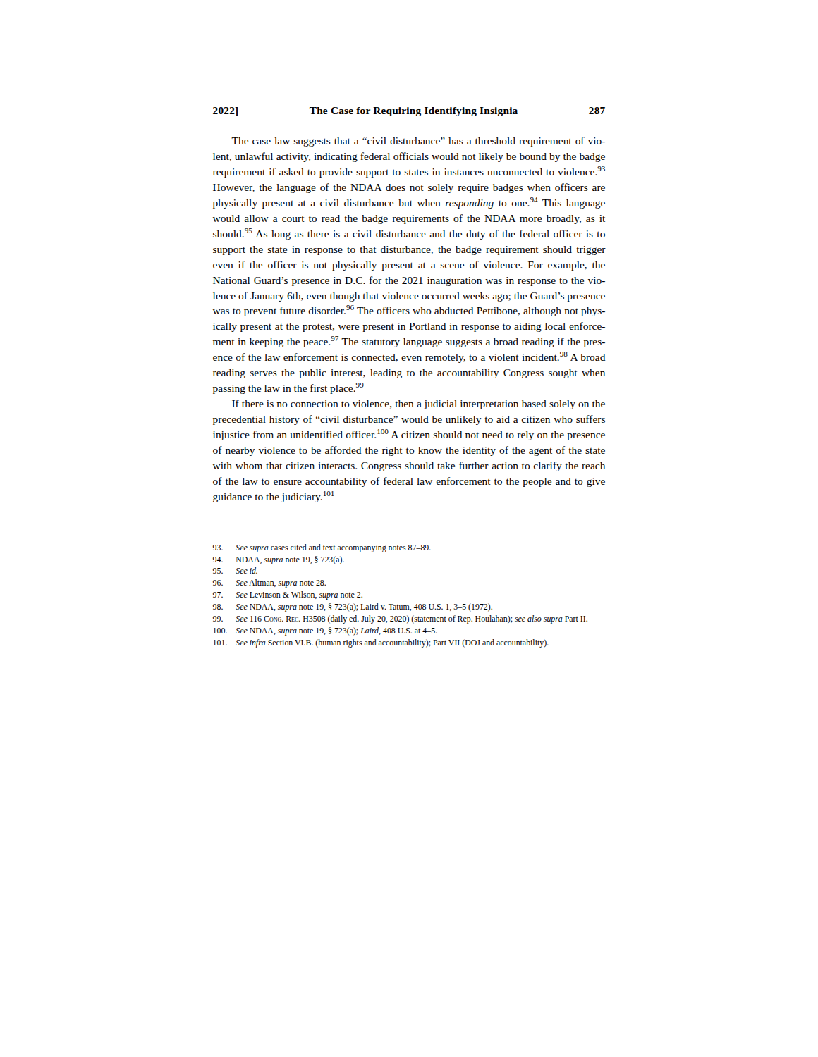2022] The Case for Requiring Identifying Insignia 287
The case law suggests that a “civil disturbance” has a threshold requirement of violent, unlawful activity, indicating federal officials would not likely be bound by the badge requirement if asked to provide support to states in instances unconnected to violence.93 However, the language of the NDAA does not solely require badges when officers are physically present at a civil disturbance but when responding to one.94 This language would allow a court to read the badge requirements of the NDAA more broadly, as it should.95 As long as there is a civil disturbance and the duty of the federal officer is to support the state in response to that disturbance, the badge requirement should trigger even if the officer is not physically present at a scene of violence. For example, the National Guard’s presence in D.C. for the 2021 inauguration was in response to the violence of January 6th, even though that violence occurred weeks ago; the Guard’s presence was to prevent future disorder.96 The officers who abducted Pettibone, although not physically present at the protest, were present in Portland in response to aiding local enforcement in keeping the peace.97 The statutory language suggests a broad reading if the presence of the law enforcement is connected, even remotely, to a violent incident.98 A broad reading serves the public interest, leading to the accountability Congress sought when passing the law in the first place.99
If there is no connection to violence, then a judicial interpretation based solely on the precedential history of “civil disturbance” would be unlikely to aid a citizen who suffers injustice from an unidentified officer.100 A citizen should not need to rely on the presence of nearby violence to be afforded the right to know the identity of the agent of the state with whom that citizen interacts. Congress should take further action to clarify the reach of the law to ensure accountability of federal law enforcement to the people and to give guidance to the judiciary.101
93. See supra cases cited and text accompanying notes 87–89.
94. NDAA, supra note 19, § 723(a).
95. See id.
96. See Altman, supra note 28.
97. See Levinson & Wilson, supra note 2.
98. See NDAA, supra note 19, § 723(a); Laird v. Tatum, 408 U.S. 1, 3–5 (1972).
99. See 116 Cong. Rec. H3508 (daily ed. July 20, 2020) (statement of Rep. Houlahan); see also supra Part II.
100. See NDAA, supra note 19, § 723(a); Laird, 408 U.S. at 4–5.
101. See infra Section VI.B. (human rights and accountability); Part VII (DOJ and accountability).